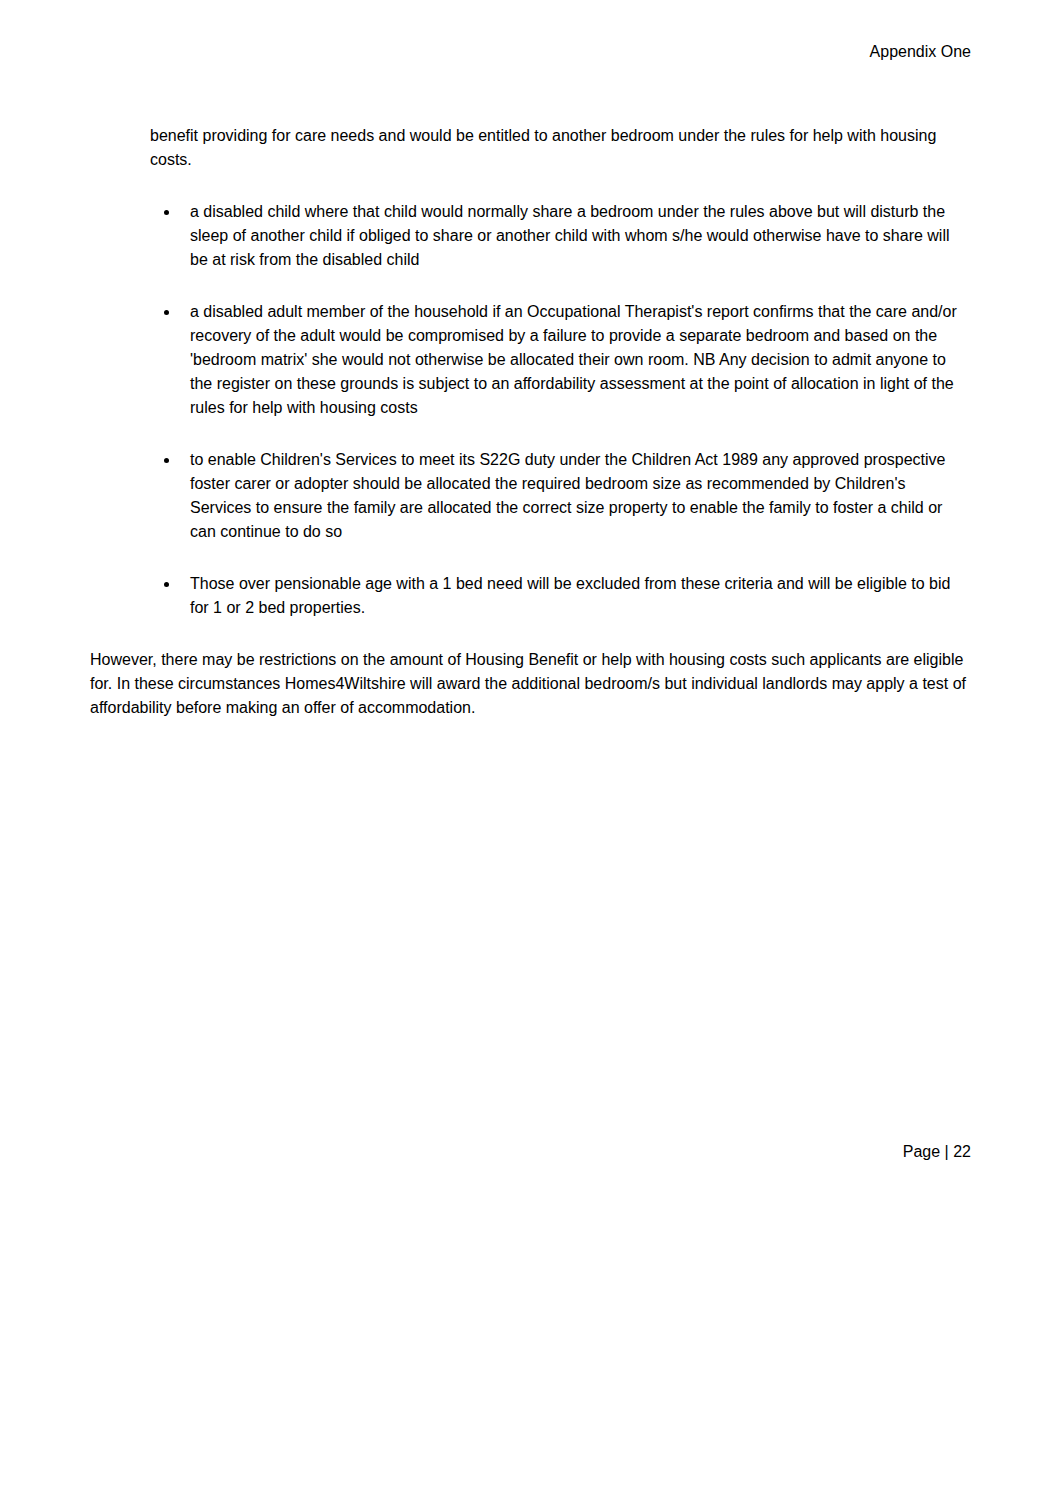Appendix One
benefit providing for care needs and would be entitled to another bedroom under the rules for help with housing costs.
a disabled child where that child would normally share a bedroom under the rules above but will disturb the sleep of another child if obliged to share or another child with whom s/he would otherwise have to share will be at risk from the disabled child
a disabled adult member of the household if an Occupational Therapist's report confirms that the care and/or recovery of the adult would be compromised by a failure to provide a separate bedroom and based on the 'bedroom matrix' she would not otherwise be allocated their own room. NB Any decision to admit anyone to the register on these grounds is subject to an affordability assessment at the point of allocation in light of the rules for help with housing costs
to enable Children's Services to meet its S22G duty under the Children Act 1989 any approved prospective foster carer or adopter should be allocated the required bedroom size as recommended by Children's Services to ensure the family are allocated the correct size property to enable the family to foster a child or can continue to do so
Those over pensionable age with a 1 bed need will be excluded from these criteria and will be eligible to bid for 1 or 2 bed properties.
However, there may be restrictions on the amount of Housing Benefit or help with housing costs such applicants are eligible for. In these circumstances Homes4Wiltshire will award the additional bedroom/s but individual landlords may apply a test of affordability before making an offer of accommodation.
Page | 22